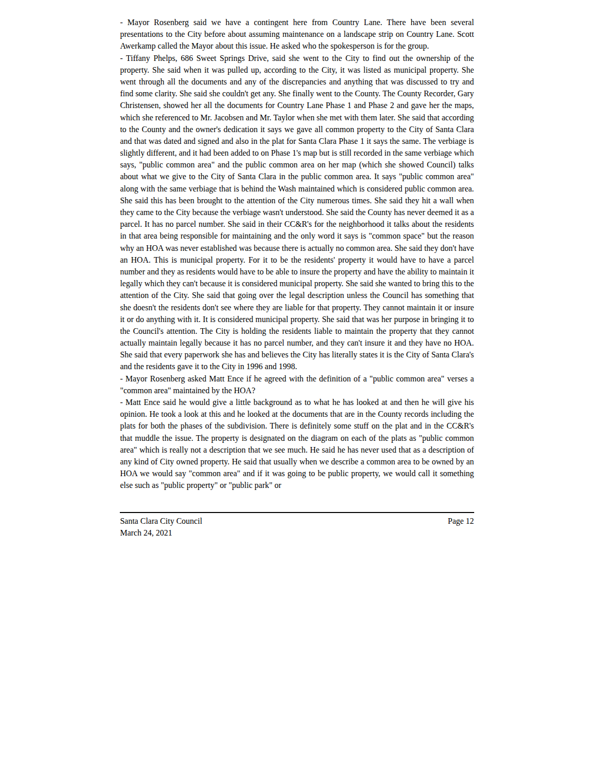- Mayor Rosenberg said we have a contingent here from Country Lane. There have been several presentations to the City before about assuming maintenance on a landscape strip on Country Lane. Scott Awerkamp called the Mayor about this issue. He asked who the spokesperson is for the group.
- Tiffany Phelps, 686 Sweet Springs Drive, said she went to the City to find out the ownership of the property. She said when it was pulled up, according to the City, it was listed as municipal property. She went through all the documents and any of the discrepancies and anything that was discussed to try and find some clarity. She said she couldn't get any. She finally went to the County. The County Recorder, Gary Christensen, showed her all the documents for Country Lane Phase 1 and Phase 2 and gave her the maps, which she referenced to Mr. Jacobsen and Mr. Taylor when she met with them later. She said that according to the County and the owner's dedication it says we gave all common property to the City of Santa Clara and that was dated and signed and also in the plat for Santa Clara Phase 1 it says the same. The verbiage is slightly different, and it had been added to on Phase 1's map but is still recorded in the same verbiage which says, "public common area" and the public common area on her map (which she showed Council) talks about what we give to the City of Santa Clara in the public common area. It says "public common area" along with the same verbiage that is behind the Wash maintained which is considered public common area. She said this has been brought to the attention of the City numerous times. She said they hit a wall when they came to the City because the verbiage wasn't understood. She said the County has never deemed it as a parcel. It has no parcel number. She said in their CC&R's for the neighborhood it talks about the residents in that area being responsible for maintaining and the only word it says is "common space" but the reason why an HOA was never established was because there is actually no common area. She said they don't have an HOA. This is municipal property. For it to be the residents' property it would have to have a parcel number and they as residents would have to be able to insure the property and have the ability to maintain it legally which they can't because it is considered municipal property. She said she wanted to bring this to the attention of the City. She said that going over the legal description unless the Council has something that she doesn't the residents don't see where they are liable for that property. They cannot maintain it or insure it or do anything with it. It is considered municipal property. She said that was her purpose in bringing it to the Council's attention. The City is holding the residents liable to maintain the property that they cannot actually maintain legally because it has no parcel number, and they can't insure it and they have no HOA. She said that every paperwork she has and believes the City has literally states it is the City of Santa Clara's and the residents gave it to the City in 1996 and 1998.
- Mayor Rosenberg asked Matt Ence if he agreed with the definition of a "public common area" verses a "common area" maintained by the HOA?
- Matt Ence said he would give a little background as to what he has looked at and then he will give his opinion. He took a look at this and he looked at the documents that are in the County records including the plats for both the phases of the subdivision. There is definitely some stuff on the plat and in the CC&R's that muddle the issue. The property is designated on the diagram on each of the plats as "public common area" which is really not a description that we see much. He said he has never used that as a description of any kind of City owned property. He said that usually when we describe a common area to be owned by an HOA we would say "common area" and if it was going to be public property, we would call it something else such as "public property" or "public park" or
Santa Clara City Council
March 24, 2021
Page 12